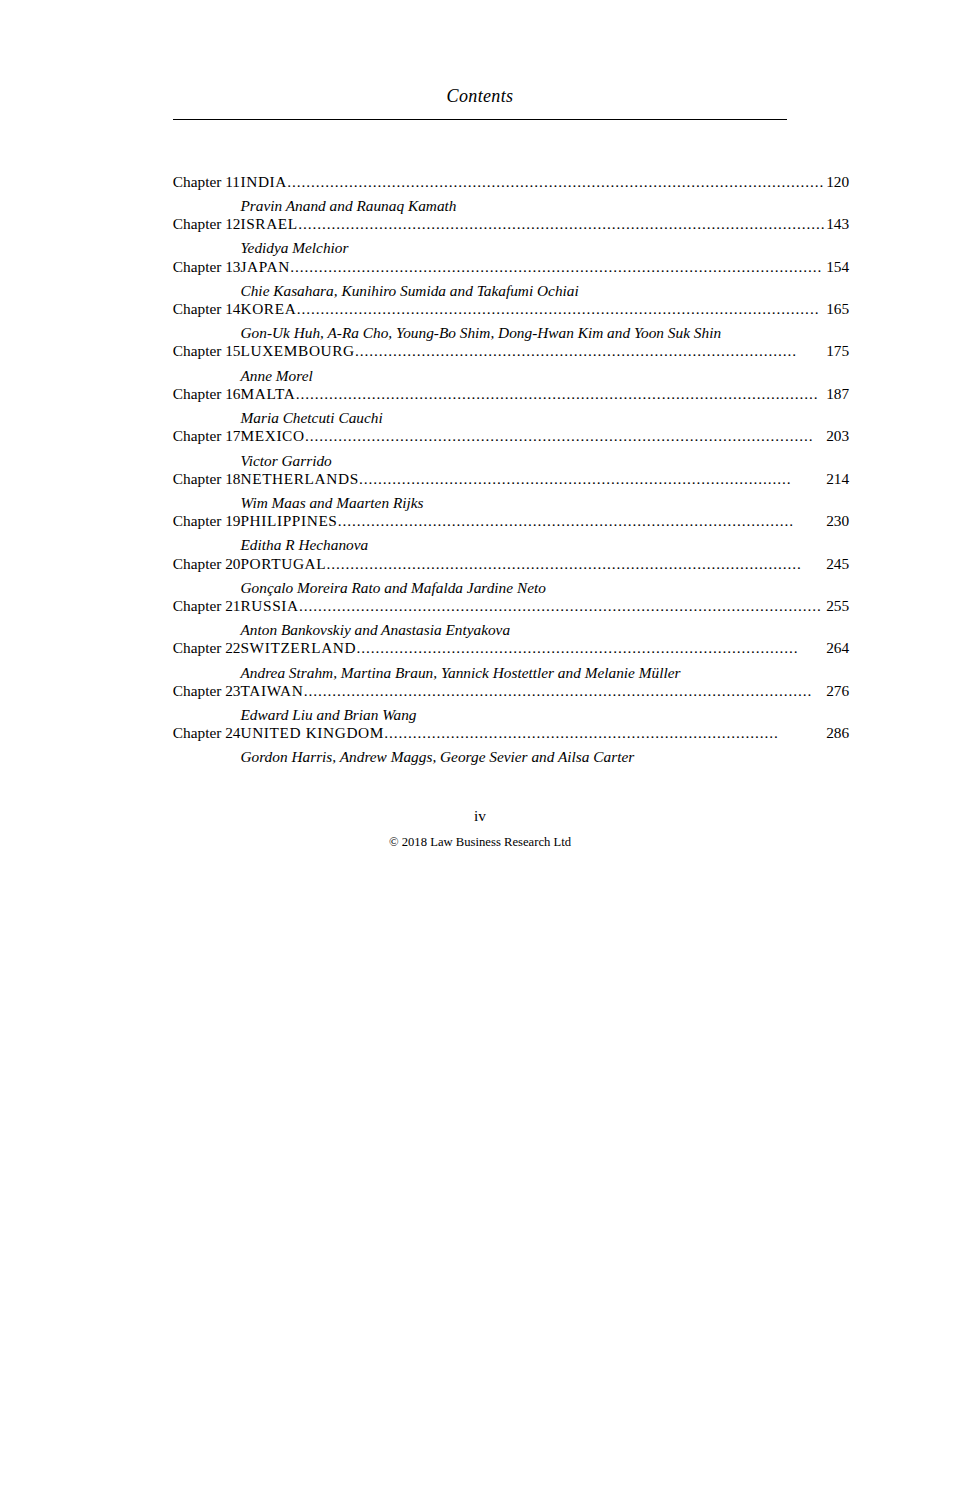Contents
| Chapter 11 | INDIA ................................................................................................................. 120 Pravin Anand and Raunaq Kamath |
| Chapter 12 | ISRAEL ............................................................................................................... 143 Yedidya Melchior |
| Chapter 13 | JAPAN ................................................................................................................ 154 Chie Kasahara, Kunihiro Sumida and Takafumi Ochiai |
| Chapter 14 | KOREA .............................................................................................................. 165 Gon-Uk Huh, A-Ra Cho, Young-Bo Shim, Dong-Hwan Kim and Yoon Suk Shin |
| Chapter 15 | LUXEMBOURG ............................................................................................. 175 Anne Morel |
| Chapter 16 | MALTA .............................................................................................................. 187 Maria Chetcuti Cauchi |
| Chapter 17 | MEXICO ........................................................................................................... 203 Victor Garrido |
| Chapter 18 | NETHERLANDS ........................................................................................... 214 Wim Maas and Maarten Rijks |
| Chapter 19 | PHILIPPINES ................................................................................................ 230 Editha R Hechanova |
| Chapter 20 | PORTUGAL .................................................................................................... 245 Gonçalo Moreira Rato and Mafalda Jardine Neto |
| Chapter 21 | RUSSIA .............................................................................................................. 255 Anton Bankovskiy and Anastasia Entyakova |
| Chapter 22 | SWITZERLAND ............................................................................................. 264 Andrea Strahm, Martina Braun, Yannick Hostettler and Melanie Müller |
| Chapter 23 | TAIWAN ........................................................................................................... 276 Edward Liu and Brian Wang |
| Chapter 24 | UNITED KINGDOM ................................................................................... 286 Gordon Harris, Andrew Maggs, George Sevier and Ailsa Carter |
iv
© 2018 Law Business Research Ltd